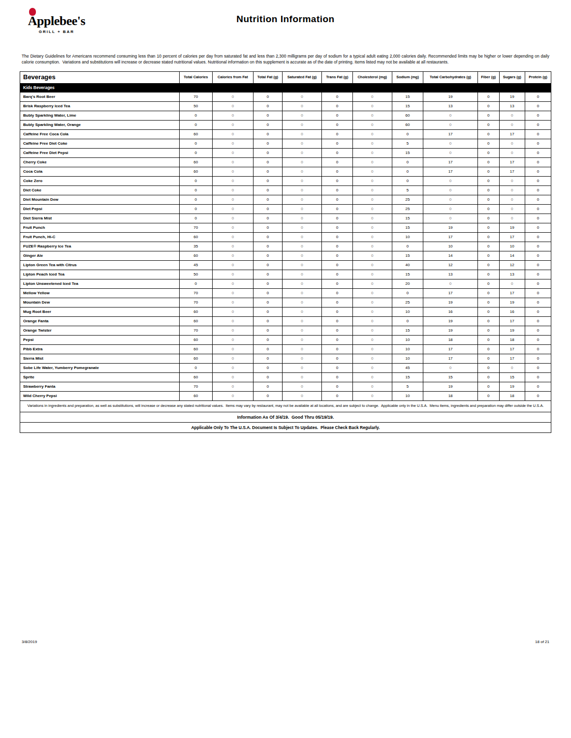Applebee's
GRILL + BAR
Nutrition Information
The Dietary Guidelines for Americans recommend consuming less than 10 percent of calories per day from saturated fat and less than 2,300 milligrams per day of sodium for a typical adult eating 2,000 calories daily. Recommended limits may be higher or lower depending on daily calorie consumption. Variations and substitutions will increase or decrease stated nutritional values. Nutritional information on this supplement is accurate as of the date of printing. Items listed may not be available at all restaurants.
| Beverages | Total Calories | Calories from Fat | Total Fat (g) | Saturated Fat (g) | Trans Fat (g) | Cholesterol (mg) | Sodium (mg) | Total Carbohydrates (g) | Fiber (g) | Sugars (g) | Protein (g) |
| --- | --- | --- | --- | --- | --- | --- | --- | --- | --- | --- | --- |
| Kids Beverages |
| Barq's Root Beer | 70 | 0 | 0 | 0 | 0 | 0 | 15 | 19 | 0 | 19 | 0 |
| Brisk Raspberry Iced Tea | 50 | 0 | 0 | 0 | 0 | 0 | 15 | 13 | 0 | 13 | 0 |
| Bubly Sparkling Water, Lime | 0 | 0 | 0 | 0 | 0 | 0 | 60 | 0 | 0 | 0 | 0 |
| Bubly Sparkling Water, Orange | 0 | 0 | 0 | 0 | 0 | 0 | 60 | 0 | 0 | 0 | 0 |
| Caffeine Free Coca Cola | 60 | 0 | 0 | 0 | 0 | 0 | 0 | 17 | 0 | 17 | 0 |
| Caffeine Free Diet Coke | 0 | 0 | 0 | 0 | 0 | 0 | 5 | 0 | 0 | 0 | 0 |
| Caffeine Free Diet Pepsi | 0 | 0 | 0 | 0 | 0 | 0 | 15 | 0 | 0 | 0 | 0 |
| Cherry Coke | 60 | 0 | 0 | 0 | 0 | 0 | 0 | 17 | 0 | 17 | 0 |
| Coca Cola | 60 | 0 | 0 | 0 | 0 | 0 | 0 | 17 | 0 | 17 | 0 |
| Coke Zero | 0 | 0 | 0 | 0 | 0 | 0 | 0 | 0 | 0 | 0 | 0 |
| Diet Coke | 0 | 0 | 0 | 0 | 0 | 0 | 5 | 0 | 0 | 0 | 0 |
| Diet Mountain Dew | 0 | 0 | 0 | 0 | 0 | 0 | 25 | 0 | 0 | 0 | 0 |
| Diet Pepsi | 0 | 0 | 0 | 0 | 0 | 0 | 25 | 0 | 0 | 0 | 0 |
| Diet Sierra Mist | 0 | 0 | 0 | 0 | 0 | 0 | 15 | 0 | 0 | 0 | 0 |
| Fruit Punch | 70 | 0 | 0 | 0 | 0 | 0 | 15 | 19 | 0 | 19 | 0 |
| Fruit Punch, Hi-C | 60 | 0 | 0 | 0 | 0 | 0 | 10 | 17 | 0 | 17 | 0 |
| FUZE® Raspberry Ice Tea | 35 | 0 | 0 | 0 | 0 | 0 | 0 | 10 | 0 | 10 | 0 |
| Ginger Ale | 60 | 0 | 0 | 0 | 0 | 0 | 15 | 14 | 0 | 14 | 0 |
| Lipton Green Tea with Citrus | 45 | 0 | 0 | 0 | 0 | 0 | 40 | 12 | 0 | 12 | 0 |
| Lipton Peach Iced Tea | 50 | 0 | 0 | 0 | 0 | 0 | 15 | 13 | 0 | 13 | 0 |
| Lipton Unsweetened Iced Tea | 0 | 0 | 0 | 0 | 0 | 0 | 20 | 0 | 0 | 0 | 0 |
| Mellow Yellow | 70 | 0 | 0 | 0 | 0 | 0 | 0 | 17 | 0 | 17 | 0 |
| Mountain Dew | 70 | 0 | 0 | 0 | 0 | 0 | 25 | 19 | 0 | 19 | 0 |
| Mug Root Beer | 60 | 0 | 0 | 0 | 0 | 0 | 10 | 16 | 0 | 16 | 0 |
| Orange Fanta | 60 | 0 | 0 | 0 | 0 | 0 | 0 | 19 | 0 | 17 | 0 |
| Orange Twister | 70 | 0 | 0 | 0 | 0 | 0 | 15 | 19 | 0 | 19 | 0 |
| Pepsi | 60 | 0 | 0 | 0 | 0 | 0 | 10 | 18 | 0 | 18 | 0 |
| Pibb Extra | 60 | 0 | 0 | 0 | 0 | 0 | 10 | 17 | 0 | 17 | 0 |
| Sierra Mist | 60 | 0 | 0 | 0 | 0 | 0 | 10 | 17 | 0 | 17 | 0 |
| Sobe Life Water, Yumberry Pomegranate | 0 | 0 | 0 | 0 | 0 | 0 | 45 | 0 | 0 | 0 | 0 |
| Sprite | 60 | 0 | 0 | 0 | 0 | 0 | 15 | 15 | 0 | 15 | 0 |
| Strawberry Fanta | 70 | 0 | 0 | 0 | 0 | 0 | 5 | 19 | 0 | 19 | 0 |
| Wild Cherry Pepsi | 60 | 0 | 0 | 0 | 0 | 0 | 10 | 18 | 0 | 18 | 0 |
| Variations in ingredients and preparation, as well as substitutions, will increase or decrease any stated nutritional values. Items may vary by restaurant, may not be available at all locations, and are subject to change. Applicable only in the U.S.A. Menu items, ingredients and preparation may differ outside the U.S.A. |
| Information As Of 3/4/19. Good Thru 05/19/19. |
| Applicable Only To The U.S.A. Document Is Subject To Updates. Please Check Back Regularly. |
3/8/2019 18 of 21